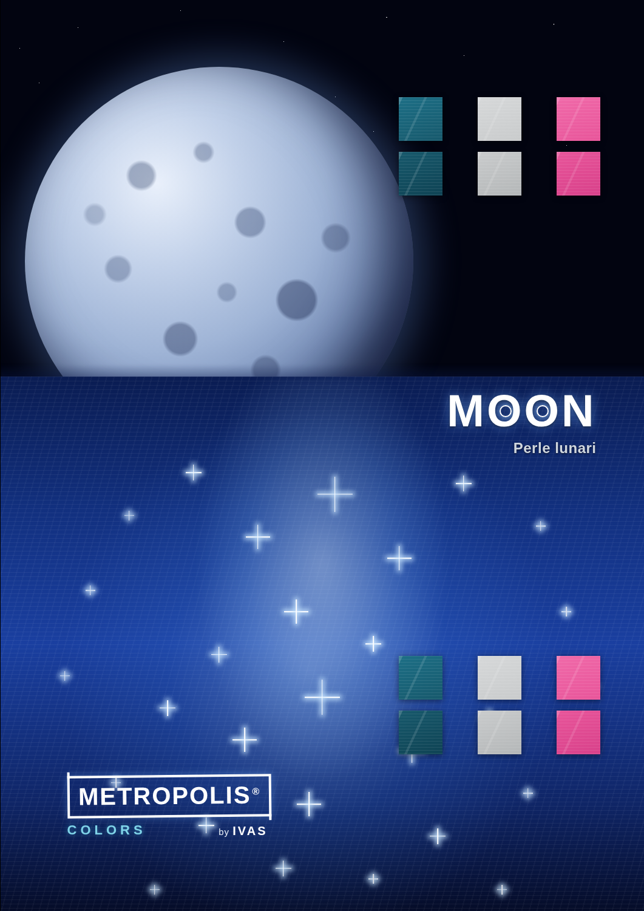MOON
Perle lunari
METROPOLIS®
COLORS by IVAS
MOON – Perle lunari. Metropolis Colors by IVAS.